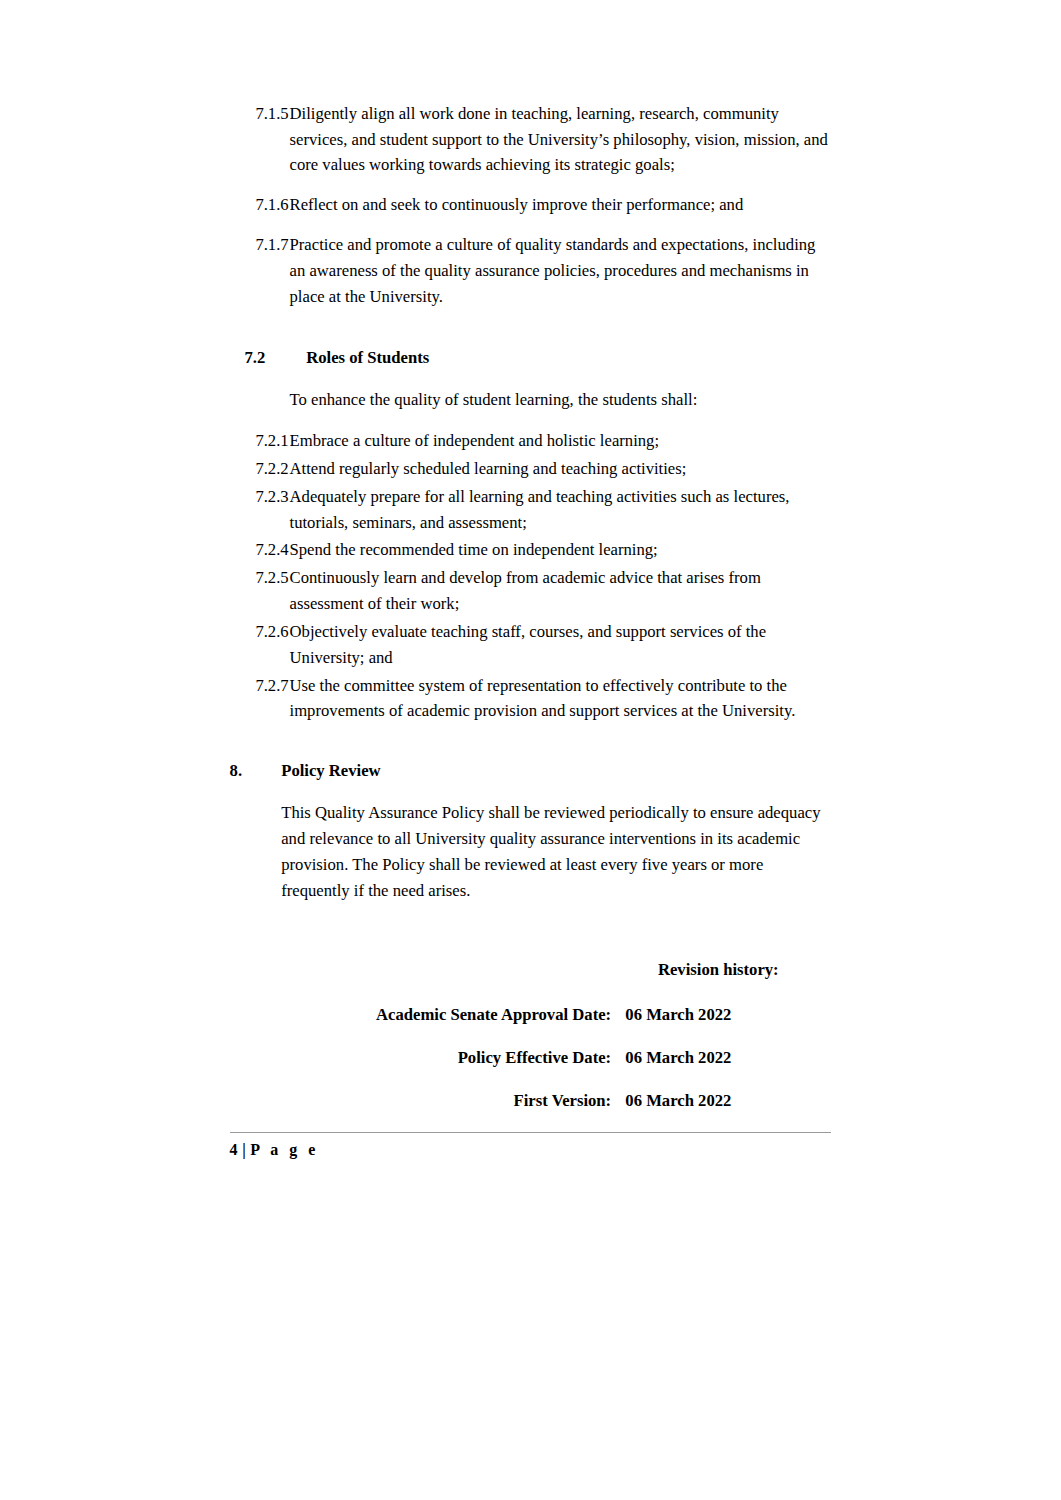7.1.5
Diligently align all work done in teaching, learning, research, community services, and student support to the University’s philosophy, vision, mission, and core values working towards achieving its strategic goals;
7.1.6
Reflect on and seek to continuously improve their performance; and
7.1.7
Practice and promote a culture of quality standards and expectations, including an awareness of the quality assurance policies, procedures and mechanisms in place at the University.
7.2
Roles of Students
To enhance the quality of student learning, the students shall:
7.2.1
Embrace a culture of independent and holistic learning;
7.2.2
Attend regularly scheduled learning and teaching activities;
7.2.3
Adequately prepare for all learning and teaching activities such as lectures, tutorials, seminars, and assessment;
7.2.4
Spend the recommended time on independent learning;
7.2.5
Continuously learn and develop from academic advice that arises from assessment of their work;
7.2.6
Objectively evaluate teaching staff, courses, and support services of the University; and
7.2.7
Use the committee system of representation to effectively contribute to the improvements of academic provision and support services at the University.
8.
Policy Review
This Quality Assurance Policy shall be reviewed periodically to ensure adequacy and relevance to all University quality assurance interventions in its academic provision. The Policy shall be reviewed at least every five years or more frequently if the need arises.
Revision history:
Academic Senate Approval Date:
06 March 2022
Policy Effective Date:
06 March 2022
First Version:
06 March 2022
4 | P a g e